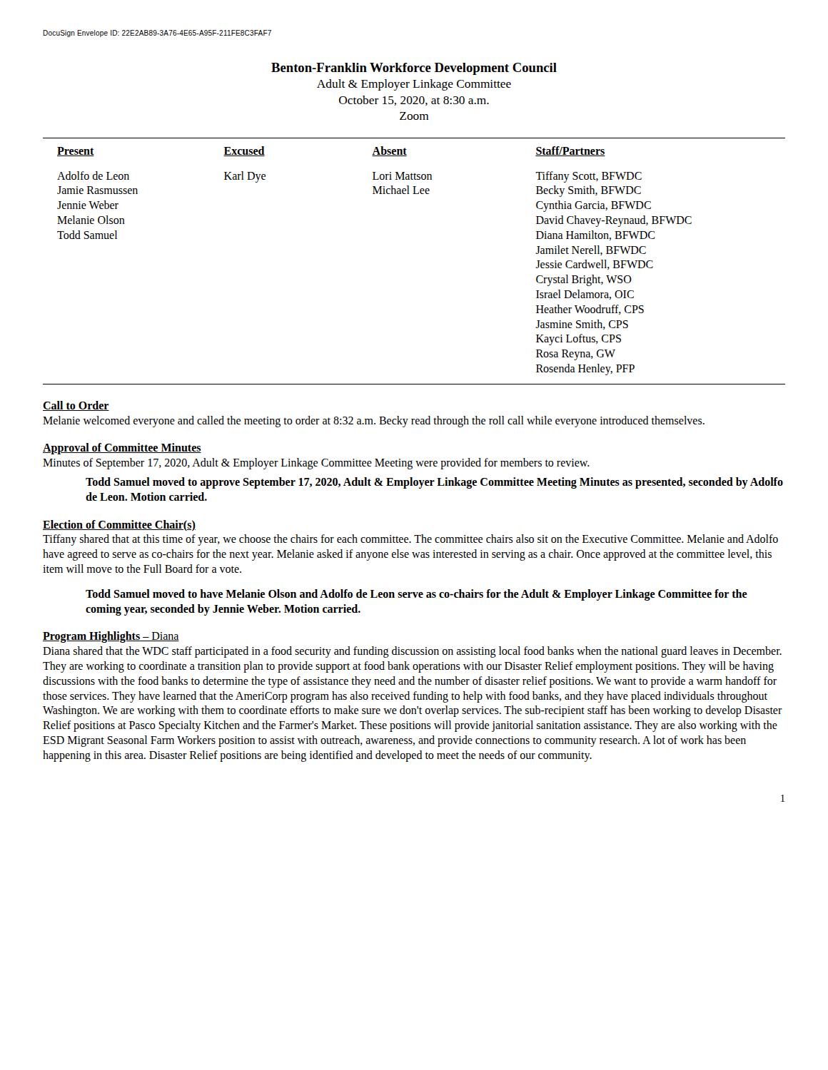DocuSign Envelope ID: 22E2AB89-3A76-4E65-A95F-211FE8C3FAF7
Benton-Franklin Workforce Development Council
Adult & Employer Linkage Committee
October 15, 2020, at 8:30 a.m.
Zoom
| Present | Excused | Absent | Staff/Partners |
| --- | --- | --- | --- |
| Adolfo de Leon Jamie Rasmussen Jennie Weber Melanie Olson Todd Samuel | Karl Dye | Lori Mattson Michael Lee | Tiffany Scott, BFWDC Becky Smith, BFWDC Cynthia Garcia, BFWDC David Chavey-Reynaud, BFWDC Diana Hamilton, BFWDC Jamilet Nerell, BFWDC Jessie Cardwell, BFWDC Crystal Bright, WSO Israel Delamora, OIC Heather Woodruff, CPS Jasmine Smith, CPS Kayci Loftus, CPS Rosa Reyna, GW Rosenda Henley, PFP |
Call to Order
Melanie welcomed everyone and called the meeting to order at 8:32 a.m. Becky read through the roll call while everyone introduced themselves.
Approval of Committee Minutes
Minutes of September 17, 2020, Adult & Employer Linkage Committee Meeting were provided for members to review.
Todd Samuel moved to approve September 17, 2020, Adult & Employer Linkage Committee Meeting Minutes as presented, seconded by Adolfo de Leon. Motion carried.
Election of Committee Chair(s)
Tiffany shared that at this time of year, we choose the chairs for each committee. The committee chairs also sit on the Executive Committee. Melanie and Adolfo have agreed to serve as co-chairs for the next year. Melanie asked if anyone else was interested in serving as a chair. Once approved at the committee level, this item will move to the Full Board for a vote.
Todd Samuel moved to have Melanie Olson and Adolfo de Leon serve as co-chairs for the Adult & Employer Linkage Committee for the coming year, seconded by Jennie Weber. Motion carried.
Program Highlights – Diana
Diana shared that the WDC staff participated in a food security and funding discussion on assisting local food banks when the national guard leaves in December. They are working to coordinate a transition plan to provide support at food bank operations with our Disaster Relief employment positions. They will be having discussions with the food banks to determine the type of assistance they need and the number of disaster relief positions. We want to provide a warm handoff for those services. They have learned that the AmeriCorp program has also received funding to help with food banks, and they have placed individuals throughout Washington. We are working with them to coordinate efforts to make sure we don't overlap services. The sub-recipient staff has been working to develop Disaster Relief positions at Pasco Specialty Kitchen and the Farmer's Market. These positions will provide janitorial sanitation assistance. They are also working with the ESD Migrant Seasonal Farm Workers position to assist with outreach, awareness, and provide connections to community research. A lot of work has been happening in this area. Disaster Relief positions are being identified and developed to meet the needs of our community.
1